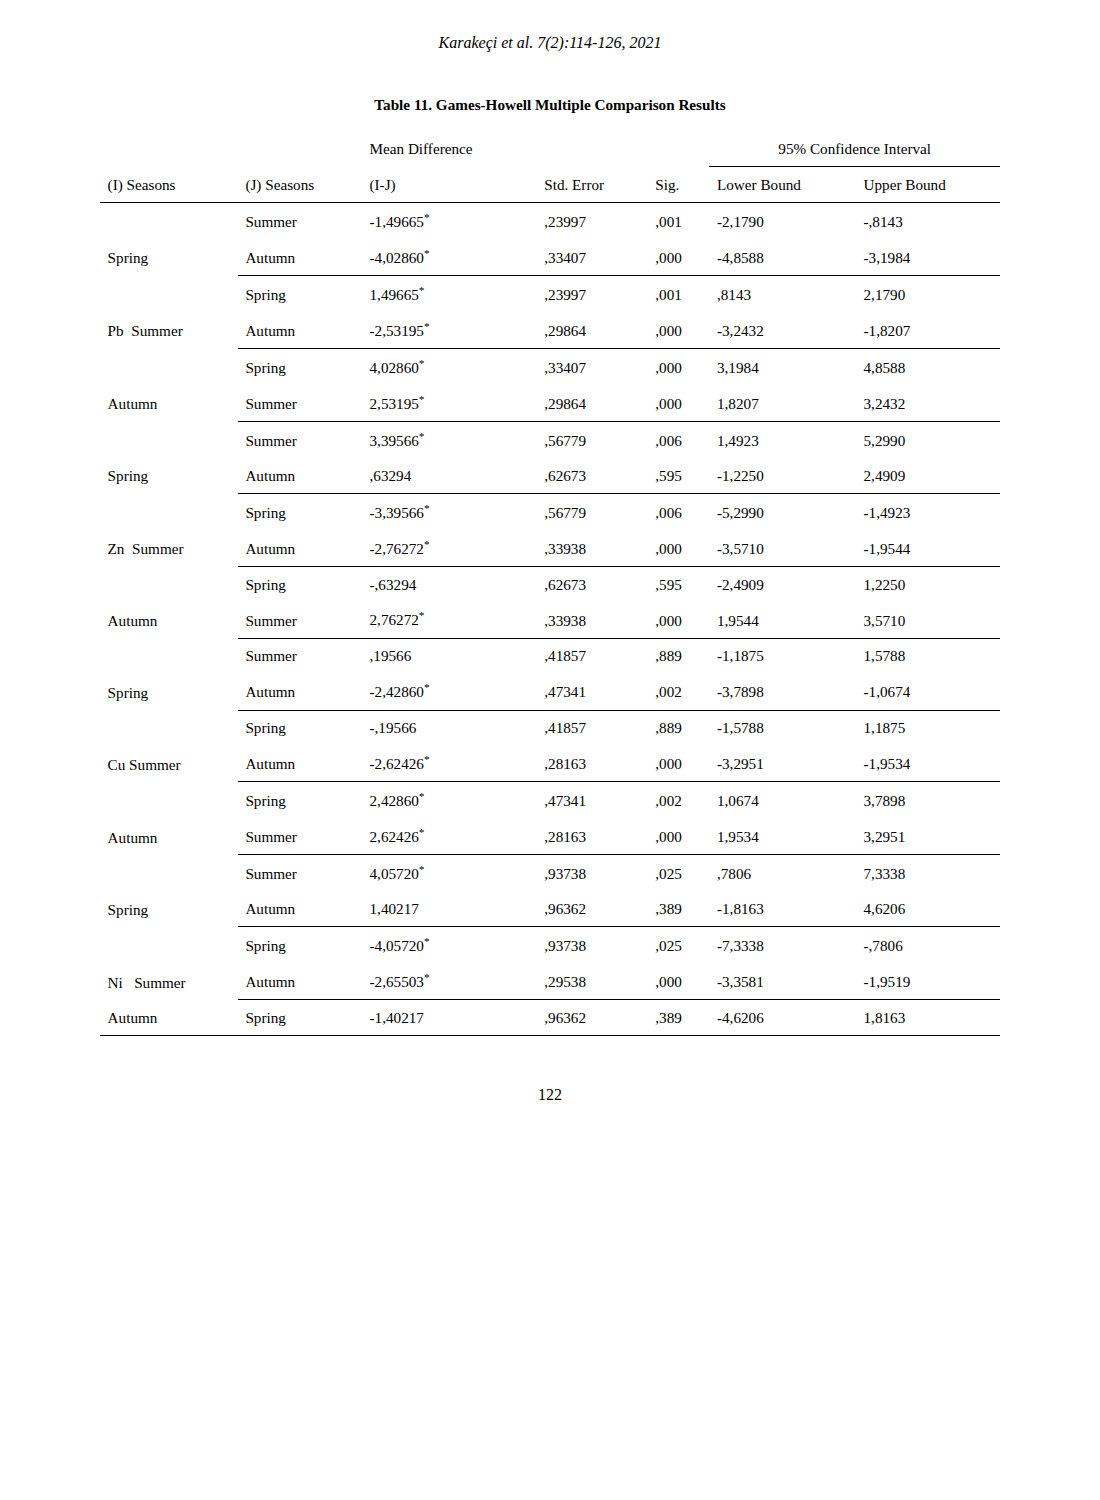Karakeçi et al. 7(2):114-126, 2021
Table 11. Games-Howell Multiple Comparison Results
| (I) Seasons | (J) Seasons | Mean Difference | Std. Error | Sig. | 95% Confidence Interval |
| --- | --- | --- | --- | --- | --- |
| (I-J) | Lower Bound | Upper Bound |
| Spring | Summer | -1,49665 * | ,23997 | ,001 | -2,1790 | -,8143 |
| Autumn | -4,02860 * | ,33407 | ,000 | -4,8588 | -3,1984 |
| Pb Summer | Spring | 1,49665 * | ,23997 | ,001 | ,8143 | 2,1790 |
| Autumn | -2,53195 * | ,29864 | ,000 | -3,2432 | -1,8207 |
| Autumn | Spring | 4,02860 * | ,33407 | ,000 | 3,1984 | 4,8588 |
| Summer | 2,53195 * | ,29864 | ,000 | 1,8207 | 3,2432 |
| Spring | Summer | 3,39566 * | ,56779 | ,006 | 1,4923 | 5,2990 |
| Autumn | ,63294 | ,62673 | ,595 | -1,2250 | 2,4909 |
| Zn Summer | Spring | -3,39566 * | ,56779 | ,006 | -5,2990 | -1,4923 |
| Autumn | -2,76272 * | ,33938 | ,000 | -3,5710 | -1,9544 |
| Autumn | Spring | -,63294 | ,62673 | ,595 | -2,4909 | 1,2250 |
| Summer | 2,76272 * | ,33938 | ,000 | 1,9544 | 3,5710 |
| Spring | Summer | ,19566 | ,41857 | ,889 | -1,1875 | 1,5788 |
| Autumn | -2,42860 * | ,47341 | ,002 | -3,7898 | -1,0674 |
| Cu Summer | Spring | -,19566 | ,41857 | ,889 | -1,5788 | 1,1875 |
| Autumn | -2,62426 * | ,28163 | ,000 | -3,2951 | -1,9534 |
| Autumn | Spring | 2,42860 * | ,47341 | ,002 | 1,0674 | 3,7898 |
| Summer | 2,62426 * | ,28163 | ,000 | 1,9534 | 3,2951 |
| Spring | Summer | 4,05720 * | ,93738 | ,025 | ,7806 | 7,3338 |
| Autumn | 1,40217 | ,96362 | ,389 | -1,8163 | 4,6206 |
| Ni Summer | Spring | -4,05720 * | ,93738 | ,025 | -7,3338 | -,7806 |
| Autumn | -2,65503 * | ,29538 | ,000 | -3,3581 | -1,9519 |
| Autumn | Spring | -1,40217 | ,96362 | ,389 | -4,6206 | 1,8163 |
122